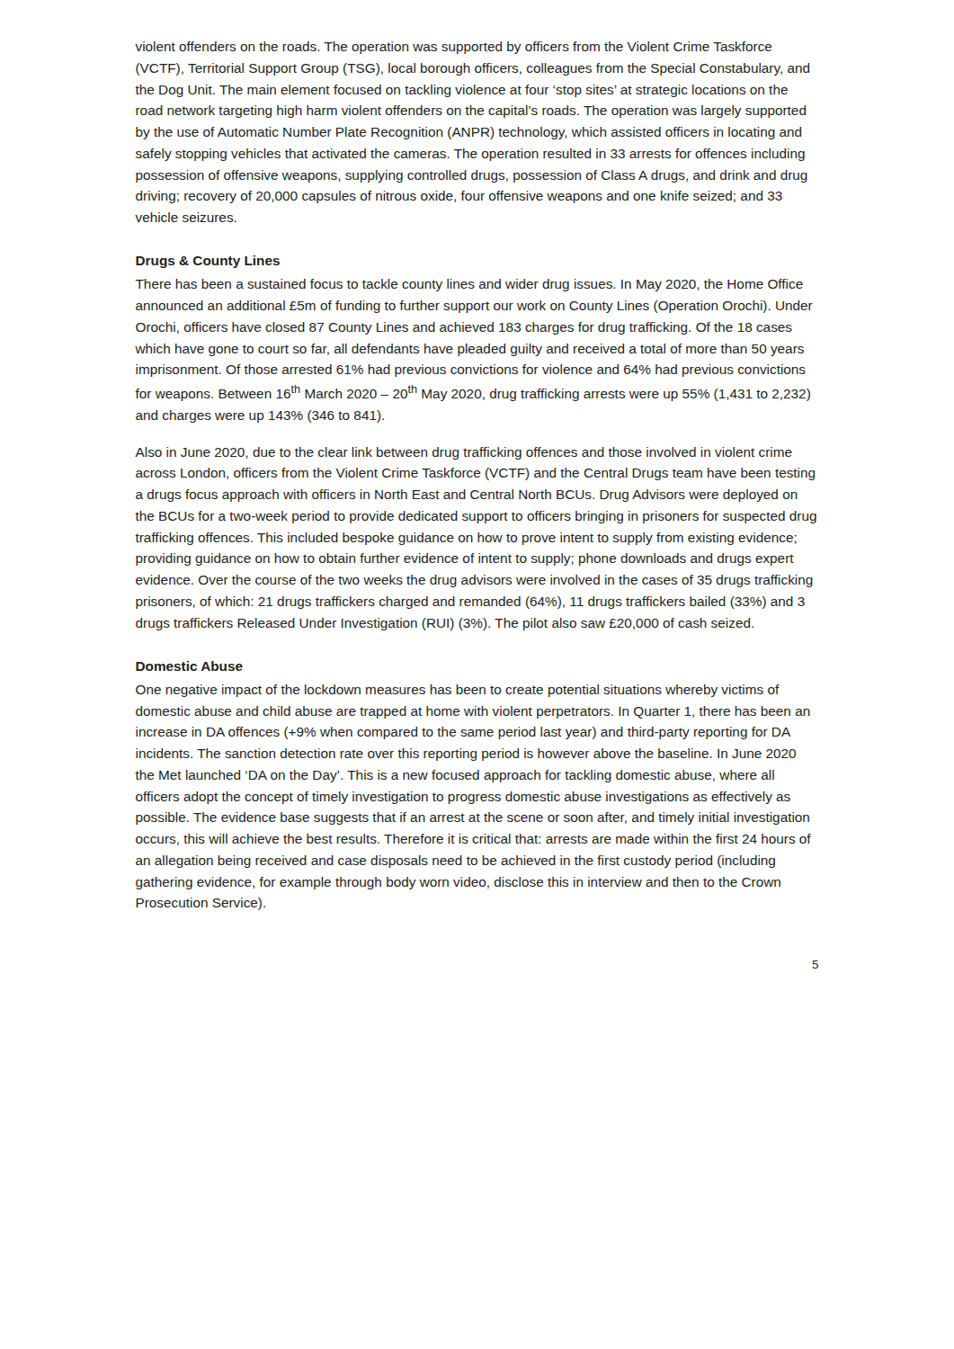violent offenders on the roads. The operation was supported by officers from the Violent Crime Taskforce (VCTF), Territorial Support Group (TSG), local borough officers, colleagues from the Special Constabulary, and the Dog Unit. The main element focused on tackling violence at four ‘stop sites’ at strategic locations on the road network targeting high harm violent offenders on the capital’s roads. The operation was largely supported by the use of Automatic Number Plate Recognition (ANPR) technology, which assisted officers in locating and safely stopping vehicles that activated the cameras. The operation resulted in 33 arrests for offences including possession of offensive weapons, supplying controlled drugs, possession of Class A drugs, and drink and drug driving; recovery of 20,000 capsules of nitrous oxide, four offensive weapons and one knife seized; and 33 vehicle seizures.
Drugs & County Lines
There has been a sustained focus to tackle county lines and wider drug issues. In May 2020, the Home Office announced an additional £5m of funding to further support our work on County Lines (Operation Orochi). Under Orochi, officers have closed 87 County Lines and achieved 183 charges for drug trafficking. Of the 18 cases which have gone to court so far, all defendants have pleaded guilty and received a total of more than 50 years imprisonment. Of those arrested 61% had previous convictions for violence and 64% had previous convictions for weapons. Between 16th March 2020 – 20th May 2020, drug trafficking arrests were up 55% (1,431 to 2,232) and charges were up 143% (346 to 841).
Also in June 2020, due to the clear link between drug trafficking offences and those involved in violent crime across London, officers from the Violent Crime Taskforce (VCTF) and the Central Drugs team have been testing a drugs focus approach with officers in North East and Central North BCUs. Drug Advisors were deployed on the BCUs for a two-week period to provide dedicated support to officers bringing in prisoners for suspected drug trafficking offences. This included bespoke guidance on how to prove intent to supply from existing evidence; providing guidance on how to obtain further evidence of intent to supply; phone downloads and drugs expert evidence. Over the course of the two weeks the drug advisors were involved in the cases of 35 drugs trafficking prisoners, of which: 21 drugs traffickers charged and remanded (64%), 11 drugs traffickers bailed (33%) and 3 drugs traffickers Released Under Investigation (RUI) (3%). The pilot also saw £20,000 of cash seized.
Domestic Abuse
One negative impact of the lockdown measures has been to create potential situations whereby victims of domestic abuse and child abuse are trapped at home with violent perpetrators. In Quarter 1, there has been an increase in DA offences (+9% when compared to the same period last year) and third-party reporting for DA incidents. The sanction detection rate over this reporting period is however above the baseline. In June 2020 the Met launched ‘DA on the Day’. This is a new focused approach for tackling domestic abuse, where all officers adopt the concept of timely investigation to progress domestic abuse investigations as effectively as possible. The evidence base suggests that if an arrest at the scene or soon after, and timely initial investigation occurs, this will achieve the best results. Therefore it is critical that: arrests are made within the first 24 hours of an allegation being received and case disposals need to be achieved in the first custody period (including gathering evidence, for example through body worn video, disclose this in interview and then to the Crown Prosecution Service).
5